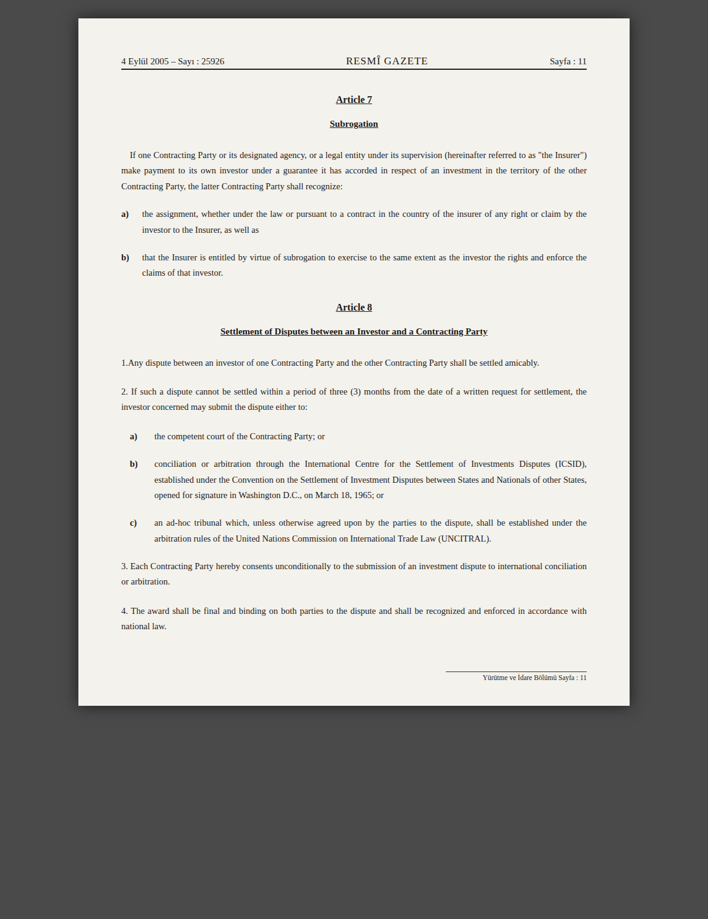4 Eylül 2005 – Sayı : 25926 RESMÎ GAZETE Sayfa : 11
Article 7
Subrogation
If one Contracting Party or its designated agency, or a legal entity under its supervision (hereinafter referred to as "the Insurer") make payment to its own investor under a guarantee it has accorded in respect of an investment in the territory of the other Contracting Party, the latter Contracting Party shall recognize:
a) the assignment, whether under the law or pursuant to a contract in the country of the insurer of any right or claim by the investor to the Insurer, as well as
b) that the Insurer is entitled by virtue of subrogation to exercise to the same extent as the investor the rights and enforce the claims of that investor.
Article 8
Settlement of Disputes between an Investor and a Contracting Party
1.Any dispute between an investor of one Contracting Party and the other Contracting Party shall be settled amicably.
2. If such a dispute cannot be settled within a period of three (3) months from the date of a written request for settlement, the investor concerned may submit the dispute either to:
a) the competent court of the Contracting Party; or
b) conciliation or arbitration through the International Centre for the Settlement of Investments Disputes (ICSID), established under the Convention on the Settlement of Investment Disputes between States and Nationals of other States, opened for signature in Washington D.C., on March 18, 1965; or
c) an ad-hoc tribunal which, unless otherwise agreed upon by the parties to the dispute, shall be established under the arbitration rules of the United Nations Commission on International Trade Law (UNCITRAL).
3. Each Contracting Party hereby consents unconditionally to the submission of an investment dispute to international conciliation or arbitration.
4. The award shall be final and binding on both parties to the dispute and shall be recognized and enforced in accordance with national law.
Yürütme ve İdare Bölümü Sayfa : 11